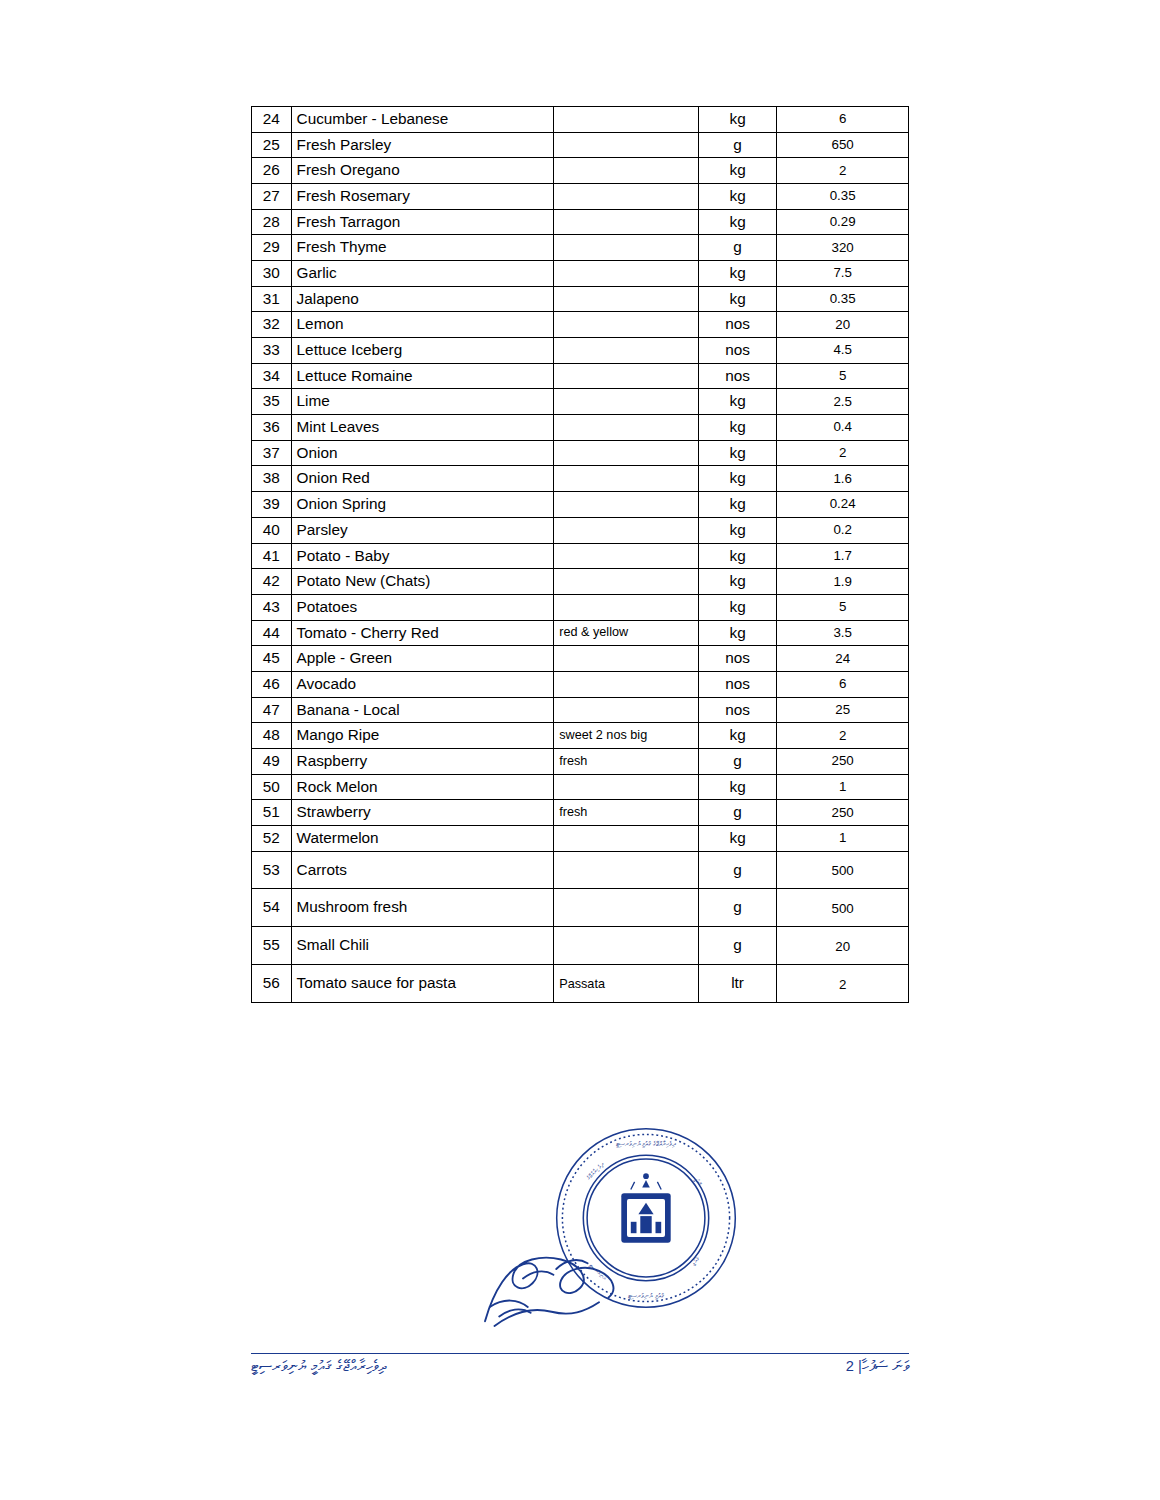| 24 | Cucumber - Lebanese | | kg | 6 |
| 25 | Fresh Parsley | | g | 650 |
| 26 | Fresh Oregano | | kg | 2 |
| 27 | Fresh Rosemary | | kg | 0.35 |
| 28 | Fresh Tarragon | | kg | 0.29 |
| 29 | Fresh Thyme | | g | 320 |
| 30 | Garlic | | kg | 7.5 |
| 31 | Jalapeno | | kg | 0.35 |
| 32 | Lemon | | nos | 20 |
| 33 | Lettuce Iceberg | | nos | 4.5 |
| 34 | Lettuce Romaine | | nos | 5 |
| 35 | Lime | | kg | 2.5 |
| 36 | Mint Leaves | | kg | 0.4 |
| 37 | Onion | | kg | 2 |
| 38 | Onion Red | | kg | 1.6 |
| 39 | Onion Spring | | kg | 0.24 |
| 40 | Parsley | | kg | 0.2 |
| 41 | Potato - Baby | | kg | 1.7 |
| 42 | Potato New (Chats) | | kg | 1.9 |
| 43 | Potatoes | | kg | 5 |
| 44 | Tomato - Cherry Red | red & yellow | kg | 3.5 |
| 45 | Apple - Green | | nos | 24 |
| 46 | Avocado | | nos | 6 |
| 47 | Banana - Local | | nos | 25 |
| 48 | Mango Ripe | sweet 2 nos big | kg | 2 |
| 49 | Raspberry | fresh | g | 250 |
| 50 | Rock Melon | | kg | 1 |
| 51 | Strawberry | fresh | g | 250 |
| 52 | Watermelon | | kg | 1 |
| 53 | Carrots | | g | 500 |
| 54 | Mushroom fresh | | g | 500 |
| 55 | Small Chili | | g | 20 |
| 56 | Tomato sauce for pasta | Passata | ltr | 2 |
ދިވެހިރާއްޖޭގެ ޤައުމީ ޔުނިވަރސިޓީ ޤައުމީ ޔުނިވަރސިޓީ ދިވެހިރާއްޖޭގެ ޤައުމީ ޔުނިވަރސިޓީ ޤައުމީ
ދިވެހިރާއްޖޭގެ ޤައުމީ ޔުނިވަރސިޓީ
ވަނަ ސަފުހާ| 2